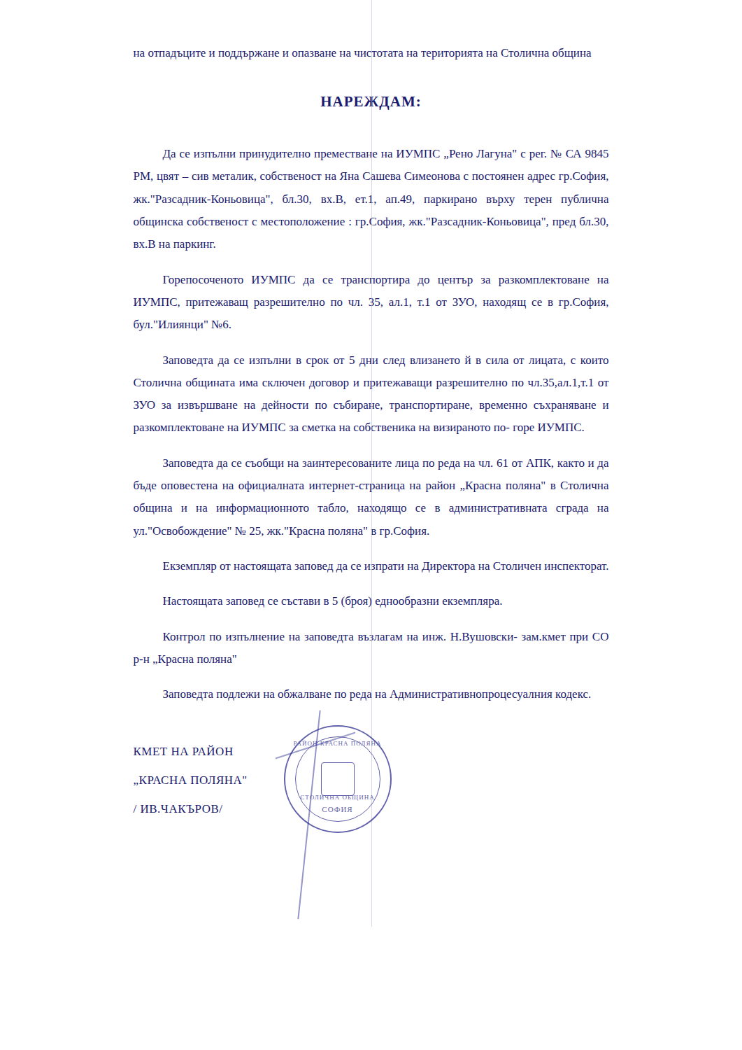на отпадъците и поддържане и опазване на чистотата на територията на Столична община
НАРЕЖДАМ:
Да се изпълни принудително преместване на ИУМПС „Рено Лагуна" с рег. № СА 9845 РМ, цвят – сив металик, собственост на Яна Сашева Симеонова с постоянен адрес гр.София, жк."Разсадник-Коньовица", бл.30, вх.В, ет.1, ап.49, паркирано върху терен публична общинска собственост с местоположение : гр.София, жк."Разсадник-Коньовица", пред бл.30, вх.В на паркинг.
Горепосоченото ИУМПС да се транспортира до център за разкомплектоване на ИУМПС, притежаващ разрешително по чл. 35, ал.1, т.1 от ЗУО, находящ се в гр.София, бул."Илиянци" №6.
Заповедта да се изпълни в срок от 5 дни след влизането й в сила от лицата, с които Столична общината има сключен договор и притежаващи разрешително по чл.35,ал.1,т.1 от ЗУО за извършване на дейности по събиране, транспортиране, временно съхраняване и разкомплектоване на ИУМПС за сметка на собственика на визираното по- горе ИУМПС.
Заповедта да се съобщи на заинтересованите лица по реда на чл. 61 от АПК, както и да бъде оповестена на официалната интернет-страница на район „Красна поляна" в Столична община и на информационното табло, находящо се в административната сграда на ул."Освобождение" № 25, жк."Красна поляна" в гр.София.
Екземпляр от настоящата заповед да се изпрати на Директора на Столичен инспекторат.
Настоящата заповед се състави в 5 (броя) еднообразни екземпляра.
Контрол по изпълнение на заповедта възлагам на инж. Н.Вушовски- зам.кмет при СО р-н „Красна поляна"
Заповедта подлежи на обжалване по реда на Административнопроцесуалния кодекс.
КМЕТ НА РАЙОН
„КРАСНА ПОЛЯНА"
/ ИВ.ЧАКЪРОВ/
РАЙОН КРАСНА ПОЛЯНА
СТОЛИЧНА ОБЩИНА СОФИЯ